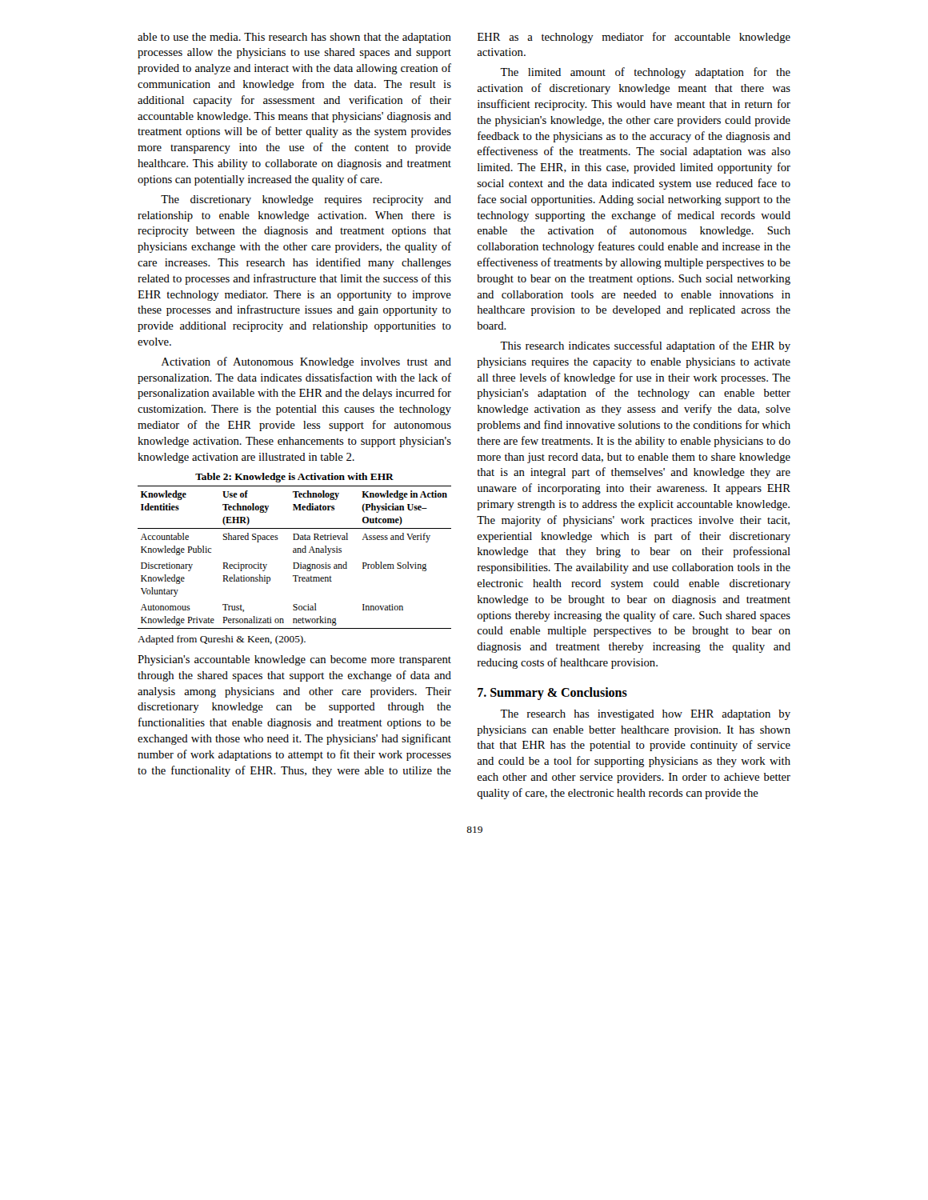able to use the media. This research has shown that the adaptation processes allow the physicians to use shared spaces and support provided to analyze and interact with the data allowing creation of communication and knowledge from the data. The result is additional capacity for assessment and verification of their accountable knowledge. This means that physicians' diagnosis and treatment options will be of better quality as the system provides more transparency into the use of the content to provide healthcare. This ability to collaborate on diagnosis and treatment options can potentially increased the quality of care.
The discretionary knowledge requires reciprocity and relationship to enable knowledge activation. When there is reciprocity between the diagnosis and treatment options that physicians exchange with the other care providers, the quality of care increases. This research has identified many challenges related to processes and infrastructure that limit the success of this EHR technology mediator. There is an opportunity to improve these processes and infrastructure issues and gain opportunity to provide additional reciprocity and relationship opportunities to evolve.
Activation of Autonomous Knowledge involves trust and personalization. The data indicates dissatisfaction with the lack of personalization available with the EHR and the delays incurred for customization. There is the potential this causes the technology mediator of the EHR provide less support for autonomous knowledge activation. These enhancements to support physician's knowledge activation are illustrated in table 2.
Table 2: Knowledge is Activation with EHR
| Knowledge Identities | Use of Technology (EHR) | Technology Mediators | Knowledge in Action (Physician Use–Outcome) |
| --- | --- | --- | --- |
| Accountable Knowledge Public | Shared Spaces | Data Retrieval and Analysis | Assess and Verify |
| Discretionary Knowledge Voluntary | Reciprocity Relationship | Diagnosis and Treatment | Problem Solving |
| Autonomous Knowledge Private | Trust, Personalizati on | Social networking | Innovation |
Adapted from Qureshi & Keen, (2005).
Physician's accountable knowledge can become more transparent through the shared spaces that support the exchange of data and analysis among physicians and other care providers. Their discretionary knowledge can be supported through the functionalities that enable diagnosis and treatment options to be exchanged with those who need it. The physicians' had significant number of work adaptations to attempt to fit their work processes to the functionality of EHR. Thus, they were able to utilize the EHR as a technology mediator for accountable knowledge activation.
The limited amount of technology adaptation for the activation of discretionary knowledge meant that there was insufficient reciprocity. This would have meant that in return for the physician's knowledge, the other care providers could provide feedback to the physicians as to the accuracy of the diagnosis and effectiveness of the treatments. The social adaptation was also limited. The EHR, in this case, provided limited opportunity for social context and the data indicated system use reduced face to face social opportunities. Adding social networking support to the technology supporting the exchange of medical records would enable the activation of autonomous knowledge. Such collaboration technology features could enable and increase in the effectiveness of treatments by allowing multiple perspectives to be brought to bear on the treatment options. Such social networking and collaboration tools are needed to enable innovations in healthcare provision to be developed and replicated across the board.
This research indicates successful adaptation of the EHR by physicians requires the capacity to enable physicians to activate all three levels of knowledge for use in their work processes. The physician's adaptation of the technology can enable better knowledge activation as they assess and verify the data, solve problems and find innovative solutions to the conditions for which there are few treatments. It is the ability to enable physicians to do more than just record data, but to enable them to share knowledge that is an integral part of themselves' and knowledge they are unaware of incorporating into their awareness. It appears EHR primary strength is to address the explicit accountable knowledge. The majority of physicians' work practices involve their tacit, experiential knowledge which is part of their discretionary knowledge that they bring to bear on their professional responsibilities. The availability and use collaboration tools in the electronic health record system could enable discretionary knowledge to be brought to bear on diagnosis and treatment options thereby increasing the quality of care. Such shared spaces could enable multiple perspectives to be brought to bear on diagnosis and treatment thereby increasing the quality and reducing costs of healthcare provision.
7. Summary & Conclusions
The research has investigated how EHR adaptation by physicians can enable better healthcare provision. It has shown that that EHR has the potential to provide continuity of service and could be a tool for supporting physicians as they work with each other and other service providers. In order to achieve better quality of care, the electronic health records can provide the
819